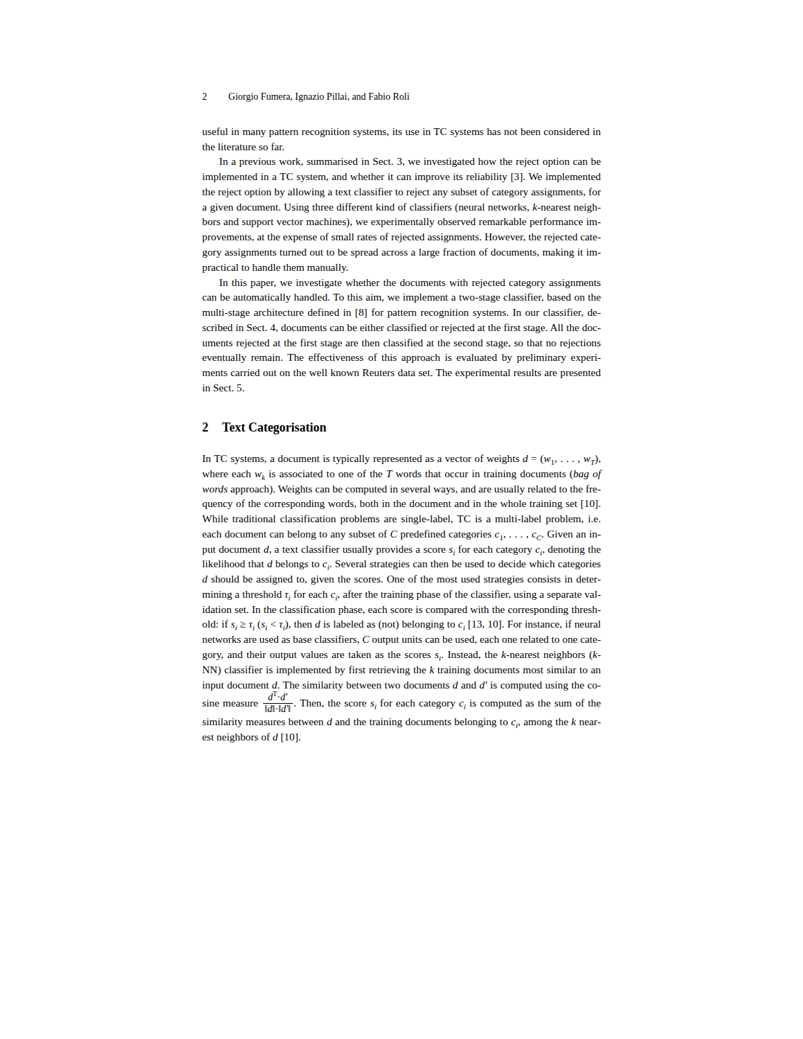2 Giorgio Fumera, Ignazio Pillai, and Fabio Roli
useful in many pattern recognition systems, its use in TC systems has not been considered in the literature so far.
In a previous work, summarised in Sect. 3, we investigated how the reject option can be implemented in a TC system, and whether it can improve its reliability [3]. We implemented the reject option by allowing a text classifier to reject any subset of category assignments, for a given document. Using three different kind of classifiers (neural networks, k-nearest neighbors and support vector machines), we experimentally observed remarkable performance improvements, at the expense of small rates of rejected assignments. However, the rejected category assignments turned out to be spread across a large fraction of documents, making it impractical to handle them manually.
In this paper, we investigate whether the documents with rejected category assignments can be automatically handled. To this aim, we implement a two-stage classifier, based on the multi-stage architecture defined in [8] for pattern recognition systems. In our classifier, described in Sect. 4, documents can be either classified or rejected at the first stage. All the documents rejected at the first stage are then classified at the second stage, so that no rejections eventually remain. The effectiveness of this approach is evaluated by preliminary experiments carried out on the well known Reuters data set. The experimental results are presented in Sect. 5.
2 Text Categorisation
In TC systems, a document is typically represented as a vector of weights d = (w1, . . . , wT), where each wk is associated to one of the T words that occur in training documents (bag of words approach). Weights can be computed in several ways, and are usually related to the frequency of the corresponding words, both in the document and in the whole training set [10]. While traditional classification problems are single-label, TC is a multi-label problem, i.e. each document can belong to any subset of C predefined categories c1, . . . , cC. Given an input document d, a text classifier usually provides a score si for each category ci, denoting the likelihood that d belongs to ci. Several strategies can then be used to decide which categories d should be assigned to, given the scores. One of the most used strategies consists in determining a threshold τi for each ci, after the training phase of the classifier, using a separate validation set. In the classification phase, each score is compared with the corresponding threshold: if si ≥ τi (si < τi), then d is labeled as (not) belonging to ci [13, 10]. For instance, if neural networks are used as base classifiers, C output units can be used, each one related to one category, and their output values are taken as the scores si. Instead, the k-nearest neighbors (k-NN) classifier is implemented by first retrieving the k training documents most similar to an input document d. The similarity between two documents d and d′ is computed using the cosine measure dT·d′‖d‖·‖d′‖. Then, the score si for each category ci is computed as the sum of the similarity measures between d and the training documents belonging to ci, among the k nearest neighbors of d [10].